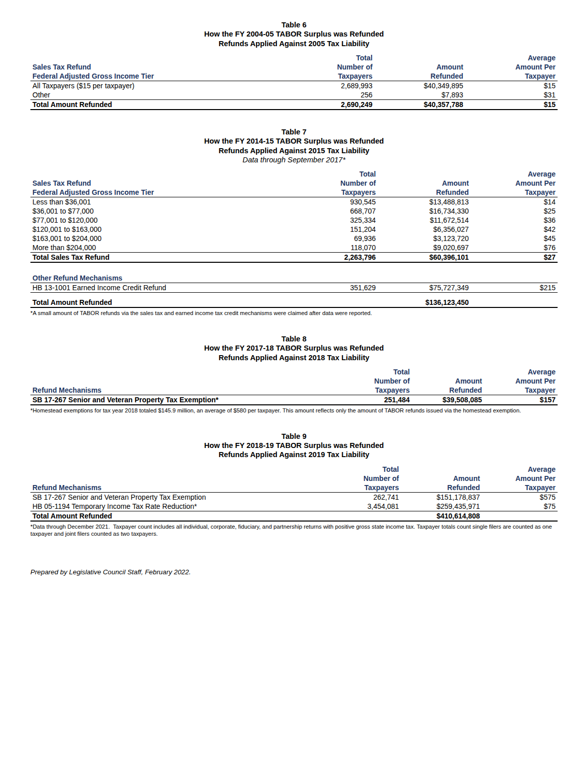Table 6
How the FY 2004-05 TABOR Surplus was Refunded
Refunds Applied Against 2005 Tax Liability
| | Total | | Average |
| --- | --- | --- | --- |
| Sales Tax Refund | Number of | Amount | Amount Per |
| Federal Adjusted Gross Income Tier | Taxpayers | Refunded | Taxpayer |
| All Taxpayers ($15 per taxpayer) | 2,689,993 | $40,349,895 | $15 |
| Other | 256 | $7,893 | $31 |
| Total Amount Refunded | 2,690,249 | $40,357,788 | $15 |
Table 7
How the FY 2014-15 TABOR Surplus was Refunded
Refunds Applied Against 2015 Tax Liability
Data through September 2017*
| | Total | | Average |
| --- | --- | --- | --- |
| Sales Tax Refund | Number of | Amount | Amount Per |
| Federal Adjusted Gross Income Tier | Taxpayers | Refunded | Taxpayer |
| Less than $36,001 | 930,545 | $13,488,813 | $14 |
| $36,001 to $77,000 | 668,707 | $16,734,330 | $25 |
| $77,001 to $120,000 | 325,334 | $11,672,514 | $36 |
| $120,001 to $163,000 | 151,204 | $6,356,027 | $42 |
| $163,001 to $204,000 | 69,936 | $3,123,720 | $45 |
| More than $204,000 | 118,070 | $9,020,697 | $76 |
| Total Sales Tax Refund | 2,263,796 | $60,396,101 | $27 |
| Other Refund Mechanisms |
| HB 13-1001 Earned Income Credit Refund | 351,629 | $75,727,349 | $215 |
| Total Amount Refunded | | $136,123,450 | |
*A small amount of TABOR refunds via the sales tax and earned income tax credit mechanisms were claimed after data were reported.
Table 8
How the FY 2017-18 TABOR Surplus was Refunded
Refunds Applied Against 2018 Tax Liability
| | Total | | Average |
| --- | --- | --- | --- |
| | Number of | Amount | Amount Per |
| Refund Mechanisms | Taxpayers | Refunded | Taxpayer |
| SB 17-267 Senior and Veteran Property Tax Exemption* | 251,484 | $39,508,085 | $157 |
*Homestead exemptions for tax year 2018 totaled $145.9 million, an average of $580 per taxpayer. This amount reflects only the amount of TABOR refunds issued via the homestead exemption.
Table 9
How the FY 2018-19 TABOR Surplus was Refunded
Refunds Applied Against 2019 Tax Liability
| | Total | | Average |
| --- | --- | --- | --- |
| | Number of | Amount | Amount Per |
| Refund Mechanisms | Taxpayers | Refunded | Taxpayer |
| SB 17-267 Senior and Veteran Property Tax Exemption | 262,741 | $151,178,837 | $575 |
| HB 05-1194 Temporary Income Tax Rate Reduction* | 3,454,081 | $259,435,971 | $75 |
| Total Amount Refunded | | $410,614,808 | |
*Data through December 2021. Taxpayer count includes all individual, corporate, fiduciary, and partnership returns with positive gross state income tax. Taxpayer totals count single filers are counted as one taxpayer and joint filers counted as two taxpayers.
Prepared by Legislative Council Staff, February 2022.